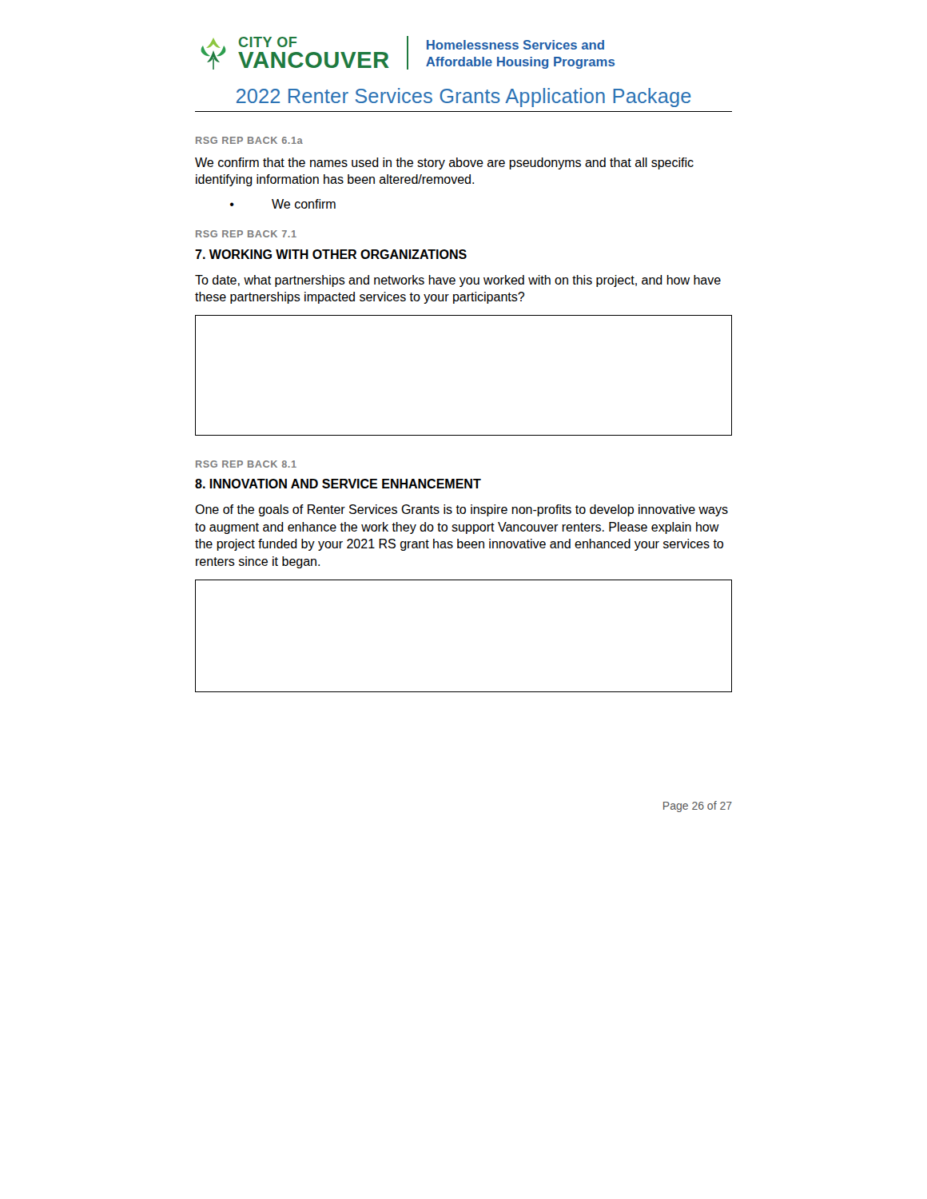CITY OF VANCOUVER
Homelessness Services and
Affordable Housing Programs
2022 Renter Services Grants Application Package
RSG REP BACK 6.1a
We confirm that the names used in the story above are pseudonyms and that all specific identifying information has been altered/removed.
We confirm
RSG REP BACK 7.1
7. WORKING WITH OTHER ORGANIZATIONS
To date, what partnerships and networks have you worked with on this project, and how have these partnerships impacted services to your participants?
RSG REP BACK 8.1
8. INNOVATION AND SERVICE ENHANCEMENT
One of the goals of Renter Services Grants is to inspire non-profits to develop innovative ways to augment and enhance the work they do to support Vancouver renters. Please explain how the project funded by your 2021 RS grant has been innovative and enhanced your services to renters since it began.
Page 26 of 27